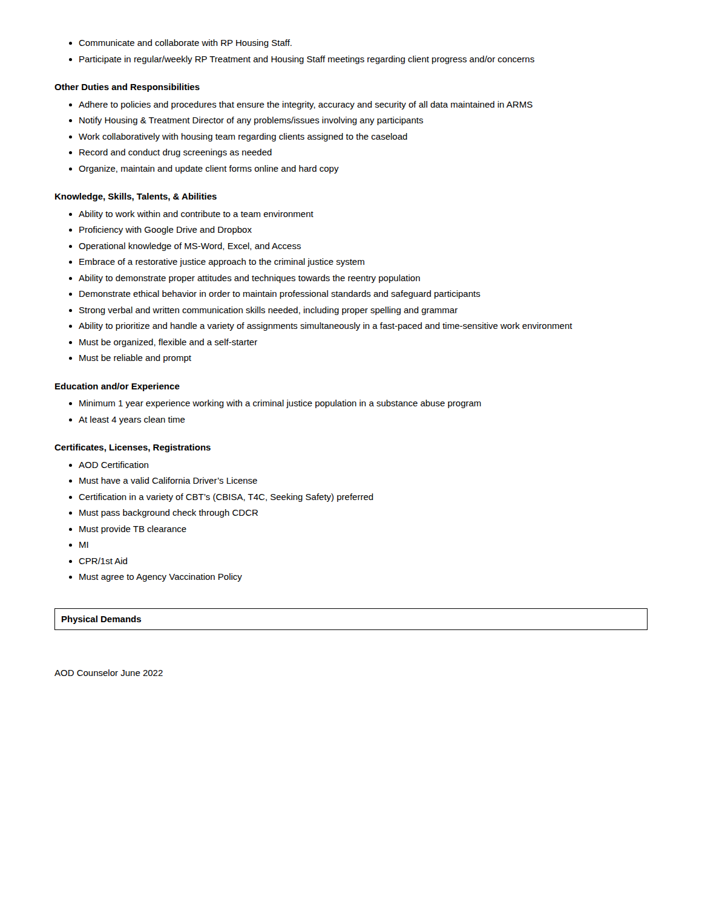Communicate and collaborate with RP Housing Staff.
Participate in regular/weekly RP Treatment and Housing Staff meetings regarding client progress and/or concerns
Other Duties and Responsibilities
Adhere to policies and procedures that ensure the integrity, accuracy and security of all data maintained in ARMS
Notify Housing & Treatment Director of any problems/issues involving any participants
Work collaboratively with housing team regarding clients assigned to the caseload
Record and conduct drug screenings as needed
Organize, maintain and update client forms online and hard copy
Knowledge, Skills, Talents, & Abilities
Ability to work within and contribute to a team environment
Proficiency with Google Drive and Dropbox
Operational knowledge of MS-Word, Excel, and Access
Embrace of a restorative justice approach to the criminal justice system
Ability to demonstrate proper attitudes and techniques towards the reentry population
Demonstrate ethical behavior in order to maintain professional standards and safeguard participants
Strong verbal and written communication skills needed, including proper spelling and grammar
Ability to prioritize and handle a variety of assignments simultaneously in a fast-paced and time-sensitive work environment
Must be organized, flexible and a self-starter
Must be reliable and prompt
Education and/or Experience
Minimum 1 year experience working with a criminal justice population in a substance abuse program
At least 4 years clean time
Certificates, Licenses, Registrations
AOD Certification
Must have a valid California Driver’s License
Certification in a variety of CBT’s (CBISA, T4C, Seeking Safety) preferred
Must pass background check through CDCR
Must provide TB clearance
MI
CPR/1st Aid
Must agree to Agency Vaccination Policy
Physical Demands
AOD Counselor June 2022